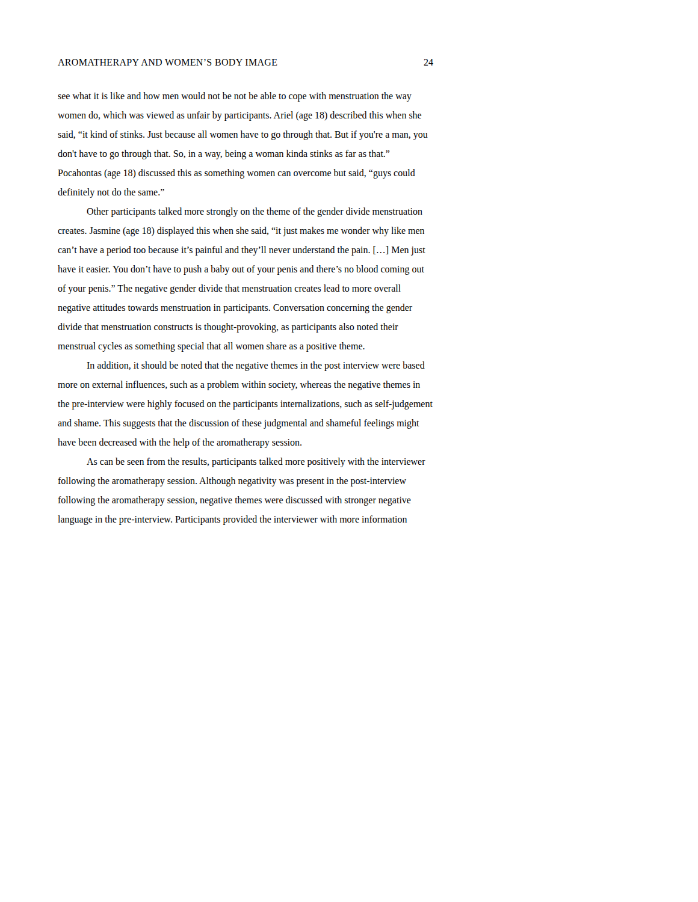Aromatherapy and Women’s Body Image 24
see what it is like and how men would not be not be able to cope with menstruation the way women do, which was viewed as unfair by participants. Ariel (age 18) described this when she said, “it kind of stinks. Just because all women have to go through that. But if you're a man, you don't have to go through that. So, in a way, being a woman kinda stinks as far as that.” Pocahontas (age 18) discussed this as something women can overcome but said, “guys could definitely not do the same.”
Other participants talked more strongly on the theme of the gender divide menstruation creates. Jasmine (age 18) displayed this when she said, “it just makes me wonder why like men can’t have a period too because it’s painful and they’ll never understand the pain. […] Men just have it easier. You don’t have to push a baby out of your penis and there’s no blood coming out of your penis.” The negative gender divide that menstruation creates lead to more overall negative attitudes towards menstruation in participants. Conversation concerning the gender divide that menstruation constructs is thought-provoking, as participants also noted their menstrual cycles as something special that all women share as a positive theme.
In addition, it should be noted that the negative themes in the post interview were based more on external influences, such as a problem within society, whereas the negative themes in the pre-interview were highly focused on the participants internalizations, such as self-judgement and shame. This suggests that the discussion of these judgmental and shameful feelings might have been decreased with the help of the aromatherapy session.
As can be seen from the results, participants talked more positively with the interviewer following the aromatherapy session. Although negativity was present in the post-interview following the aromatherapy session, negative themes were discussed with stronger negative language in the pre-interview. Participants provided the interviewer with more information